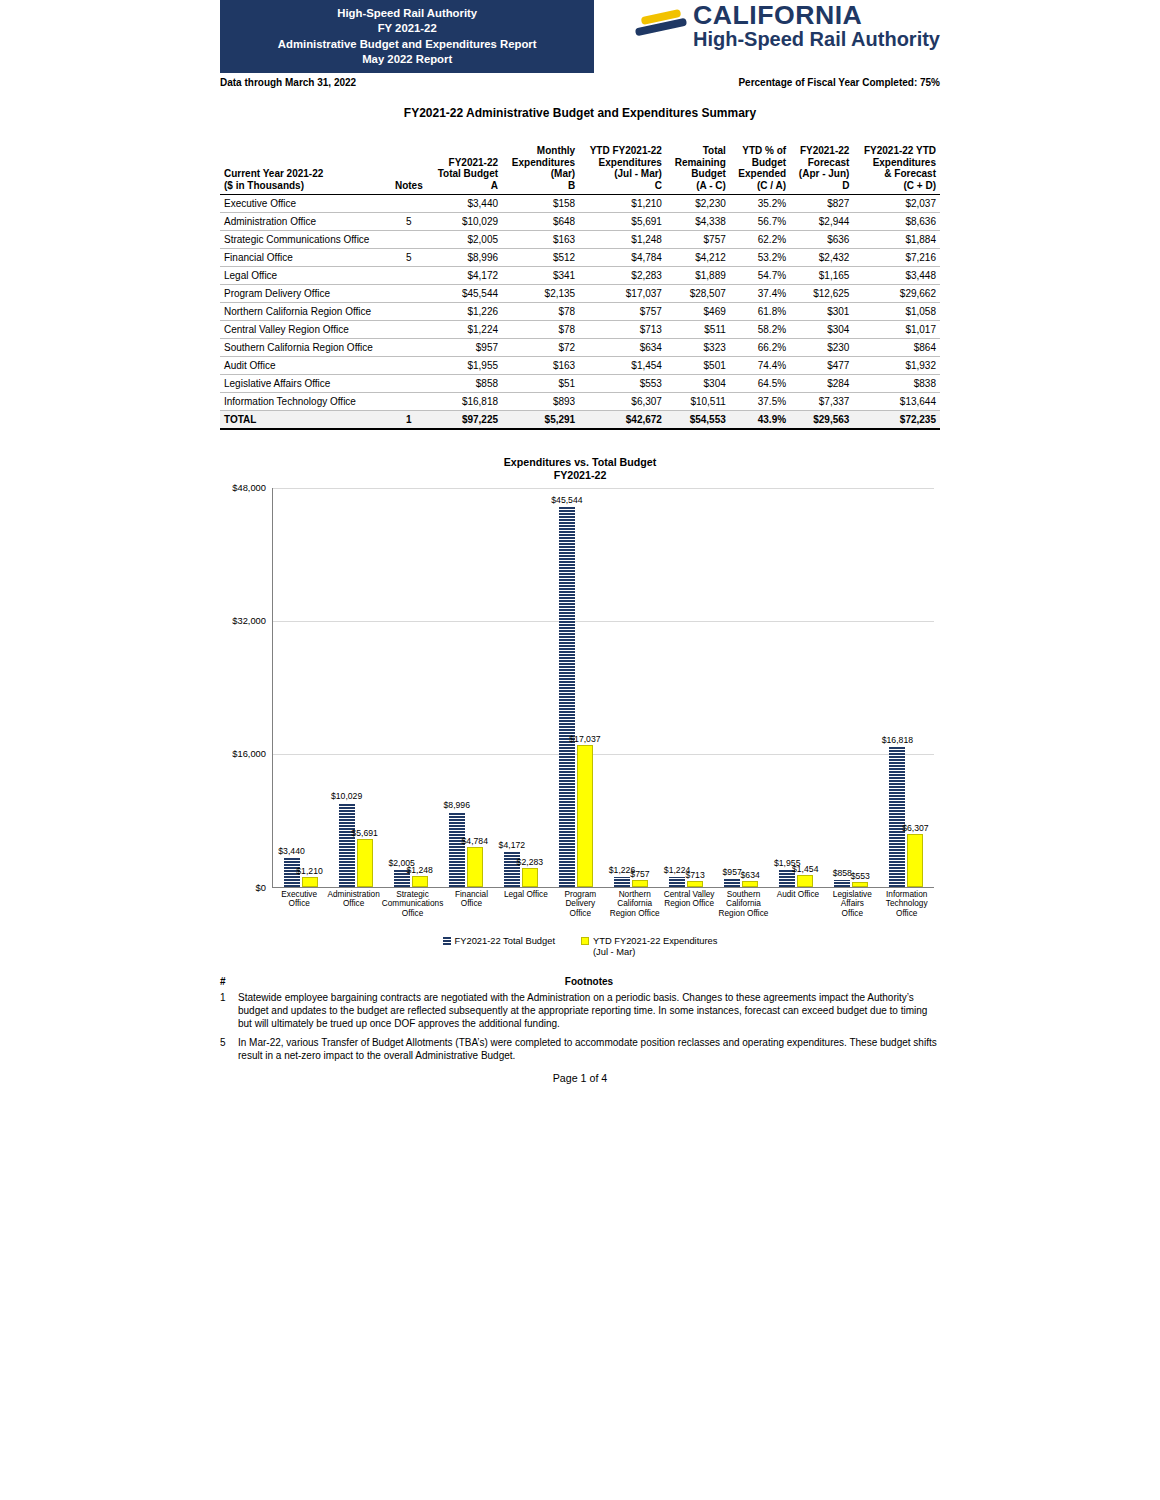High-Speed Rail Authority
FY 2021-22
Administrative Budget and Expenditures Report
May 2022 Report
CALIFORNIA
High-Speed Rail Authority
Data through March 31, 2022
Percentage of Fiscal Year Completed: 75%
FY2021-22 Administrative Budget and Expenditures Summary
| Current Year 2021-22 ($ in Thousands) | Notes | FY2021-22 Total Budget A | Monthly Expenditures (Mar) B | YTD FY2021-22 Expenditures (Jul - Mar) C | Total Remaining Budget (A - C) | YTD % of Budget Expended (C / A) | FY2021-22 Forecast (Apr - Jun) D | FY2021-22 YTD Expenditures & Forecast (C + D) |
| --- | --- | --- | --- | --- | --- | --- | --- | --- |
| Executive Office | | $3,440 | $158 | $1,210 | $2,230 | 35.2% | $827 | $2,037 |
| Administration Office | 5 | $10,029 | $648 | $5,691 | $4,338 | 56.7% | $2,944 | $8,636 |
| Strategic Communications Office | | $2,005 | $163 | $1,248 | $757 | 62.2% | $636 | $1,884 |
| Financial Office | 5 | $8,996 | $512 | $4,784 | $4,212 | 53.2% | $2,432 | $7,216 |
| Legal Office | | $4,172 | $341 | $2,283 | $1,889 | 54.7% | $1,165 | $3,448 |
| Program Delivery Office | | $45,544 | $2,135 | $17,037 | $28,507 | 37.4% | $12,625 | $29,662 |
| Northern California Region Office | | $1,226 | $78 | $757 | $469 | 61.8% | $301 | $1,058 |
| Central Valley Region Office | | $1,224 | $78 | $713 | $511 | 58.2% | $304 | $1,017 |
| Southern California Region Office | | $957 | $72 | $634 | $323 | 66.2% | $230 | $864 |
| Audit Office | | $1,955 | $163 | $1,454 | $501 | 74.4% | $477 | $1,932 |
| Legislative Affairs Office | | $858 | $51 | $553 | $304 | 64.5% | $284 | $838 |
| Information Technology Office | | $16,818 | $893 | $6,307 | $10,511 | 37.5% | $7,337 | $13,644 |
| TOTAL | 1 | $97,225 | $5,291 | $42,672 | $54,553 | 43.9% | $29,563 | $72,235 |
Expenditures vs. Total Budget
FY2021-22
$48,000
$32,000
$16,000
$0
$3,440
$1,210
$10,029
$5,691
$2,005
$1,248
$8,996
$4,784
$4,172
$2,283
$45,544
$17,037
$1,226
$757
$1,224
$713
$957
$634
$1,955
$1,454
$858
$553
$16,818
$6,307
Executive Office
Administration
Office
Strategic
Communications
Office
Financial Office
Legal Office
Program Delivery
Office
Northern California
Region Office
Central Valley
Region Office
Southern California
Region Office
Audit Office
Legislative Affairs
Office
Information
Technology Office
FY2021-22 Total Budget
YTD FY2021-22 Expenditures
(Jul - Mar)
#
Footnotes
1
Statewide employee bargaining contracts are negotiated with the Administration on a periodic basis. Changes to these agreements impact the Authority’s budget and updates to the budget are reflected subsequently at the appropriate reporting time. In some instances, forecast can exceed budget due to timing but will ultimately be trued up once DOF approves the additional funding.
5
In Mar-22, various Transfer of Budget Allotments (TBA’s) were completed to accommodate position reclasses and operating expenditures. These budget shifts result in a net-zero impact to the overall Administrative Budget.
Page 1 of 4